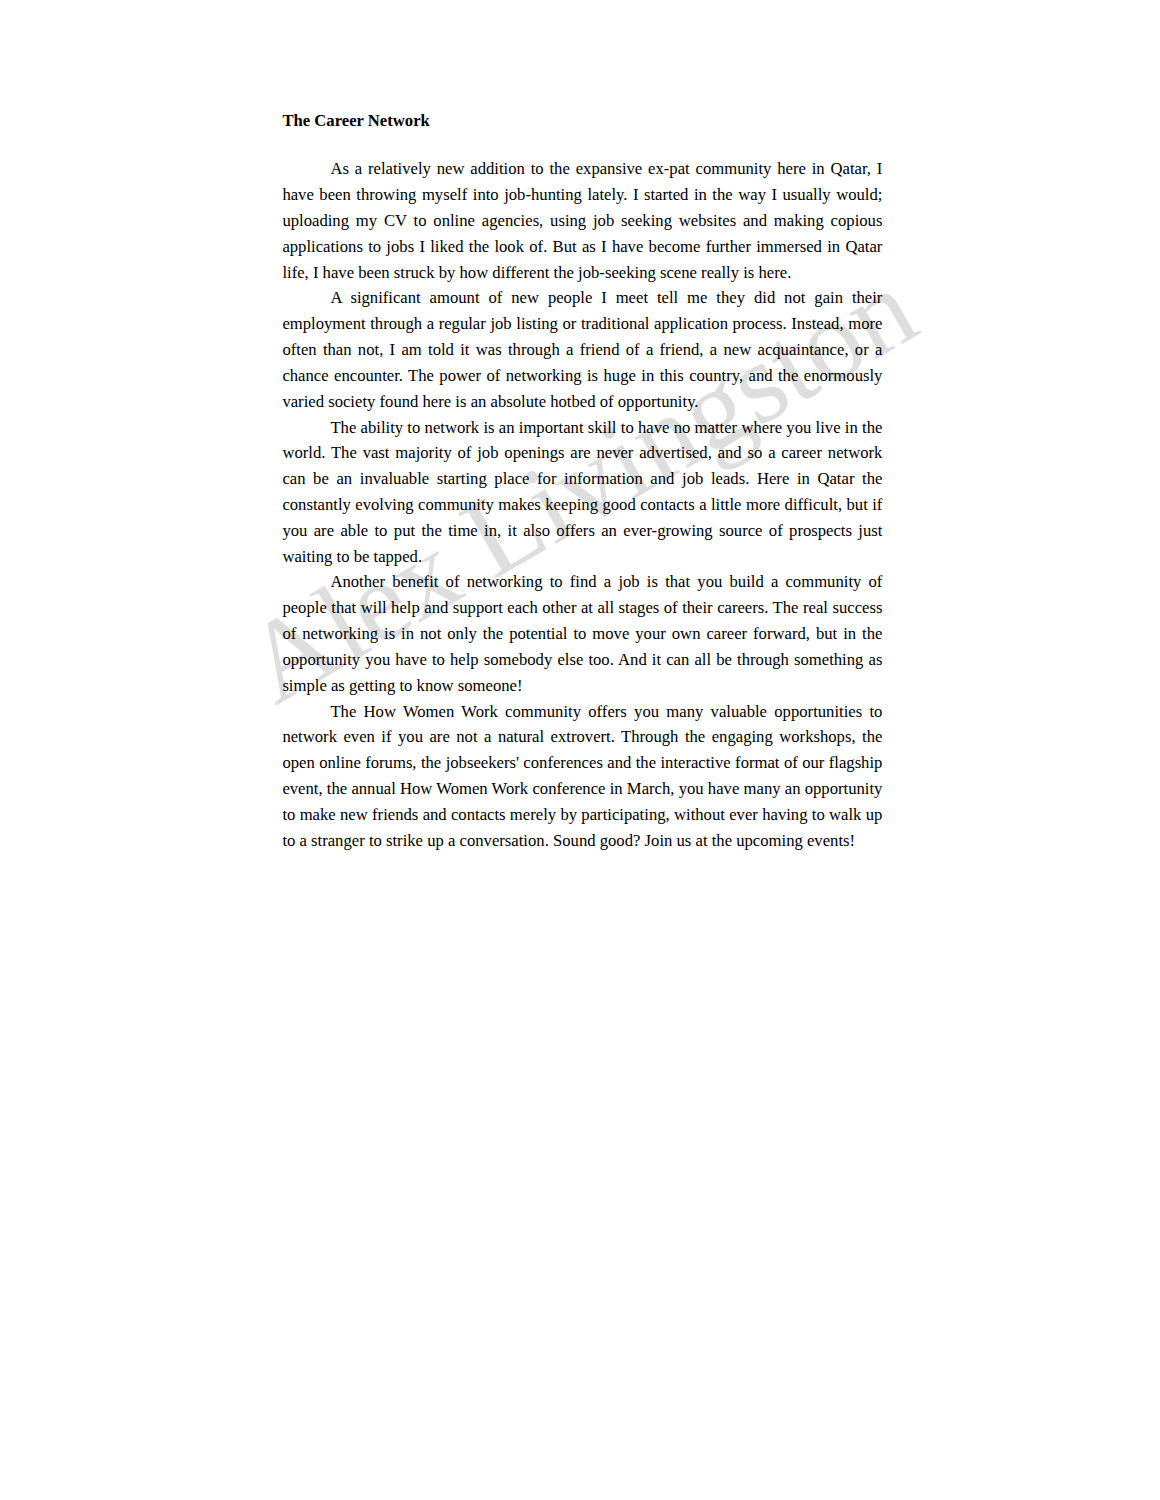Alex Livingston
The Career Network
As a relatively new addition to the expansive ex-pat community here in Qatar, I have been throwing myself into job-hunting lately. I started in the way I usually would; uploading my CV to online agencies, using job seeking websites and making copious applications to jobs I liked the look of. But as I have become further immersed in Qatar life, I have been struck by how different the job-seeking scene really is here.
A significant amount of new people I meet tell me they did not gain their employment through a regular job listing or traditional application process. Instead, more often than not, I am told it was through a friend of a friend, a new acquaintance, or a chance encounter. The power of networking is huge in this country, and the enormously varied society found here is an absolute hotbed of opportunity.
The ability to network is an important skill to have no matter where you live in the world. The vast majority of job openings are never advertised, and so a career network can be an invaluable starting place for information and job leads. Here in Qatar the constantly evolving community makes keeping good contacts a little more difficult, but if you are able to put the time in, it also offers an ever-growing source of prospects just waiting to be tapped.
Another benefit of networking to find a job is that you build a community of people that will help and support each other at all stages of their careers. The real success of networking is in not only the potential to move your own career forward, but in the opportunity you have to help somebody else too. And it can all be through something as simple as getting to know someone!
The How Women Work community offers you many valuable opportunities to network even if you are not a natural extrovert. Through the engaging workshops, the open online forums, the jobseekers' conferences and the interactive format of our flagship event, the annual How Women Work conference in March, you have many an opportunity to make new friends and contacts merely by participating, without ever having to walk up to a stranger to strike up a conversation. Sound good? Join us at the upcoming events!